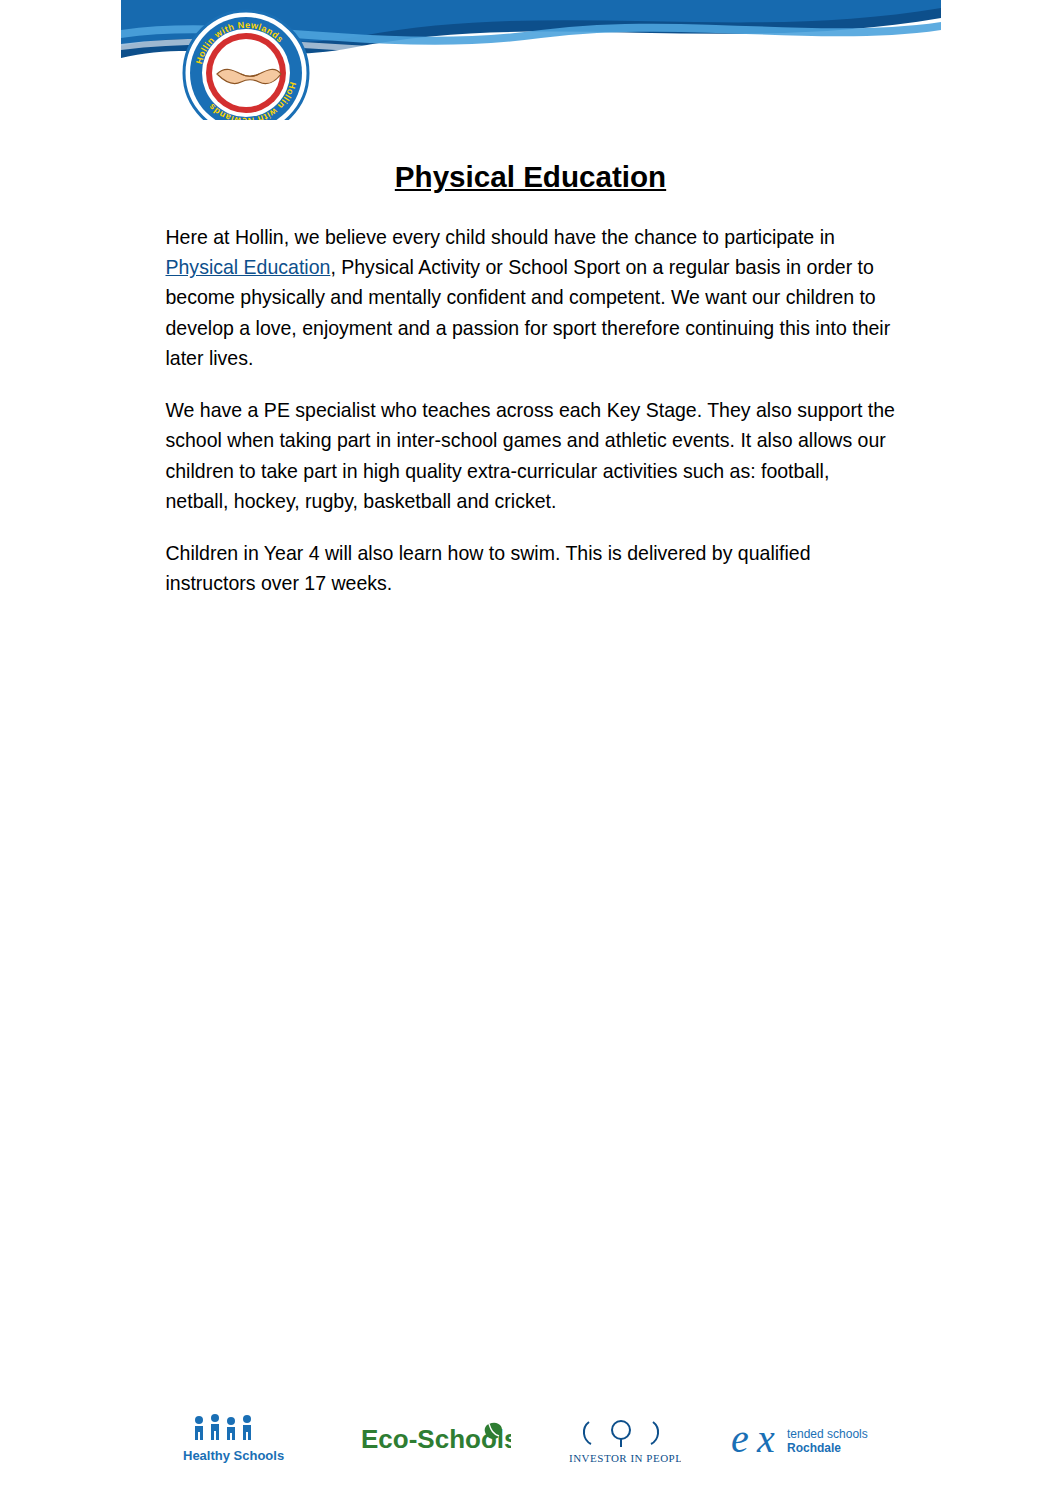Hollin with Newlands Hollin with Newlands
Physical Education
Here at Hollin, we believe every child should have the chance to participate in Physical Education, Physical Activity or School Sport on a regular basis in order to become physically and mentally confident and competent. We want our children to develop a love, enjoyment and a passion for sport therefore continuing this into their later lives.
We have a PE specialist who teaches across each Key Stage. They also support the school when taking part in inter-school games and athletic events. It also allows our children to take part in high quality extra-curricular activities such as: football, netball, hockey, rugby, basketball and cricket.
Children in Year 4 will also learn how to swim. This is delivered by qualified instructors over 17 weeks.
Healthy Schools
Eco-Schools
INVESTOR IN PEOPLE
e x tended schools Rochdale